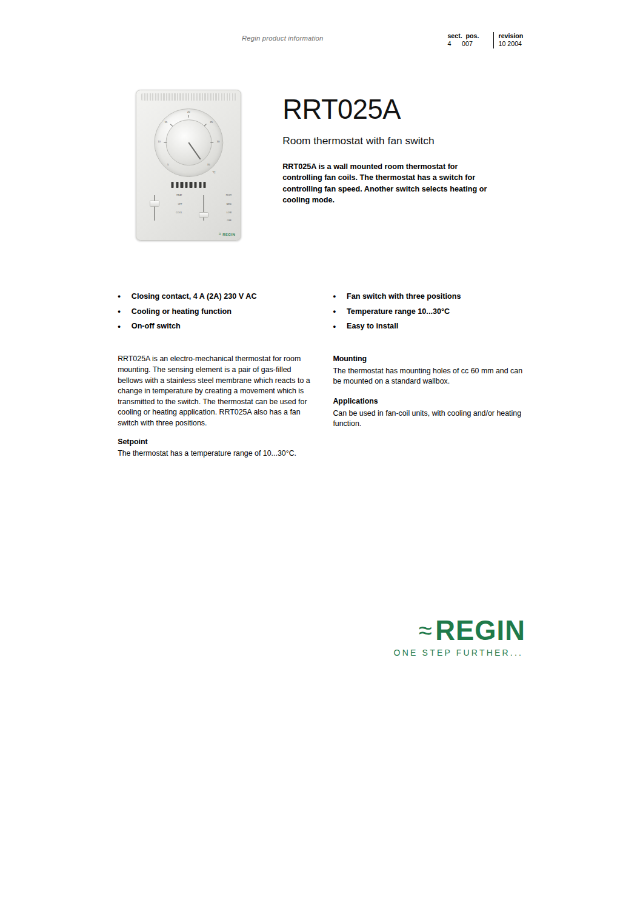Regin product information
sect. pos.
revision
4 007
10 2004
20 15 25 10 30 5 35 °C
HEAT OFF COOL
HIGH MED LOW OFF
≈REGIN
RRT025A
Room thermostat with fan switch
RRT025A is a wall mounted room thermostat for controlling fan coils. The thermostat has a switch for controlling fan speed. Another switch selects heating or cooling mode.
Closing contact, 4 A (2A) 230 V AC
Cooling or heating function
On-off switch
Fan switch with three positions
Temperature range 10...30°C
Easy to install
RRT025A is an electro-mechanical thermostat for room mounting. The sensing element is a pair of gas-filled bellows with a stainless steel membrane which reacts to a change in temperature by creating a movement which is transmitted to the switch. The thermostat can be used for cooling or heating application. RRT025A also has a fan switch with three positions.
Setpoint
The thermostat has a temperature range of 10...30°C.
Mounting
The thermostat has mounting holes of cc 60 mm and can be mounted on a standard wallbox.
Applications
Can be used in fan-coil units, with cooling and/or heating function.
≈ REGIN
ONE STEP FURTHER...